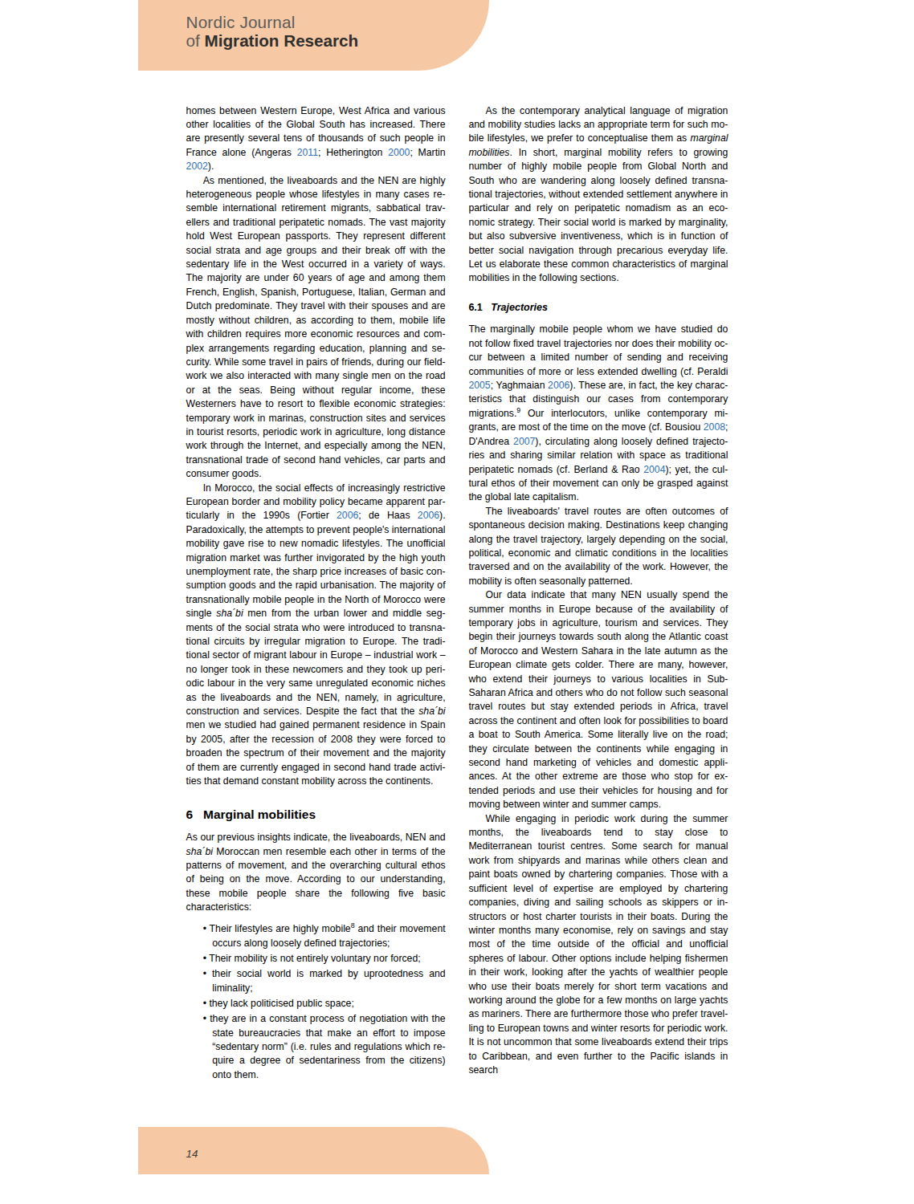Nordic Journal
of Migration Research
homes between Western Europe, West Africa and various other localities of the Global South has increased. There are presently several tens of thousands of such people in France alone (Angeras 2011; Hetherington 2000; Martin 2002).
As mentioned, the liveaboards and the NEN are highly heterogeneous people whose lifestyles in many cases resemble international retirement migrants, sabbatical travellers and traditional peripatetic nomads. The vast majority hold West European passports. They represent different social strata and age groups and their break off with the sedentary life in the West occurred in a variety of ways. The majority are under 60 years of age and among them French, English, Spanish, Portuguese, Italian, German and Dutch predominate. They travel with their spouses and are mostly without children, as according to them, mobile life with children requires more economic resources and complex arrangements regarding education, planning and security. While some travel in pairs of friends, during our fieldwork we also interacted with many single men on the road or at the seas. Being without regular income, these Westerners have to resort to flexible economic strategies: temporary work in marinas, construction sites and services in tourist resorts, periodic work in agriculture, long distance work through the Internet, and especially among the NEN, transnational trade of second hand vehicles, car parts and consumer goods.
In Morocco, the social effects of increasingly restrictive European border and mobility policy became apparent particularly in the 1990s (Fortier 2006; de Haas 2006). Paradoxically, the attempts to prevent people's international mobility gave rise to new nomadic lifestyles. The unofficial migration market was further invigorated by the high youth unemployment rate, the sharp price increases of basic consumption goods and the rapid urbanisation. The majority of transnationally mobile people in the North of Morocco were single sha´bi men from the urban lower and middle segments of the social strata who were introduced to transnational circuits by irregular migration to Europe. The traditional sector of migrant labour in Europe – industrial work – no longer took in these newcomers and they took up periodic labour in the very same unregulated economic niches as the liveaboards and the NEN, namely, in agriculture, construction and services. Despite the fact that the sha´bi men we studied had gained permanent residence in Spain by 2005, after the recession of 2008 they were forced to broaden the spectrum of their movement and the majority of them are currently engaged in second hand trade activities that demand constant mobility across the continents.
6 Marginal mobilities
As our previous insights indicate, the liveaboards, NEN and sha´bi Moroccan men resemble each other in terms of the patterns of movement, and the overarching cultural ethos of being on the move. According to our understanding, these mobile people share the following five basic characteristics:
Their lifestyles are highly mobile8 and their movement occurs along loosely defined trajectories;
Their mobility is not entirely voluntary nor forced;
their social world is marked by uprootedness and liminality;
they lack politicised public space;
they are in a constant process of negotiation with the state bureaucracies that make an effort to impose “sedentary norm” (i.e. rules and regulations which require a degree of sedentariness from the citizens) onto them.
As the contemporary analytical language of migration and mobility studies lacks an appropriate term for such mobile lifestyles, we prefer to conceptualise them as marginal mobilities. In short, marginal mobility refers to growing number of highly mobile people from Global North and South who are wandering along loosely defined transnational trajectories, without extended settlement anywhere in particular and rely on peripatetic nomadism as an economic strategy. Their social world is marked by marginality, but also subversive inventiveness, which is in function of better social navigation through precarious everyday life. Let us elaborate these common characteristics of marginal mobilities in the following sections.
6.1 Trajectories
The marginally mobile people whom we have studied do not follow fixed travel trajectories nor does their mobility occur between a limited number of sending and receiving communities of more or less extended dwelling (cf. Peraldi 2005; Yaghmaian 2006). These are, in fact, the key characteristics that distinguish our cases from contemporary migrations.9 Our interlocutors, unlike contemporary migrants, are most of the time on the move (cf. Bousiou 2008; D'Andrea 2007), circulating along loosely defined trajectories and sharing similar relation with space as traditional peripatetic nomads (cf. Berland & Rao 2004); yet, the cultural ethos of their movement can only be grasped against the global late capitalism.
The liveaboards' travel routes are often outcomes of spontaneous decision making. Destinations keep changing along the travel trajectory, largely depending on the social, political, economic and climatic conditions in the localities traversed and on the availability of the work. However, the mobility is often seasonally patterned.
Our data indicate that many NEN usually spend the summer months in Europe because of the availability of temporary jobs in agriculture, tourism and services. They begin their journeys towards south along the Atlantic coast of Morocco and Western Sahara in the late autumn as the European climate gets colder. There are many, however, who extend their journeys to various localities in Sub-Saharan Africa and others who do not follow such seasonal travel routes but stay extended periods in Africa, travel across the continent and often look for possibilities to board a boat to South America. Some literally live on the road; they circulate between the continents while engaging in second hand marketing of vehicles and domestic appliances. At the other extreme are those who stop for extended periods and use their vehicles for housing and for moving between winter and summer camps.
While engaging in periodic work during the summer months, the liveaboards tend to stay close to Mediterranean tourist centres. Some search for manual work from shipyards and marinas while others clean and paint boats owned by chartering companies. Those with a sufficient level of expertise are employed by chartering companies, diving and sailing schools as skippers or instructors or host charter tourists in their boats. During the winter months many economise, rely on savings and stay most of the time outside of the official and unofficial spheres of labour. Other options include helping fishermen in their work, looking after the yachts of wealthier people who use their boats merely for short term vacations and working around the globe for a few months on large yachts as mariners. There are furthermore those who prefer travelling to European towns and winter resorts for periodic work. It is not uncommon that some liveaboards extend their trips to Caribbean, and even further to the Pacific islands in search
14